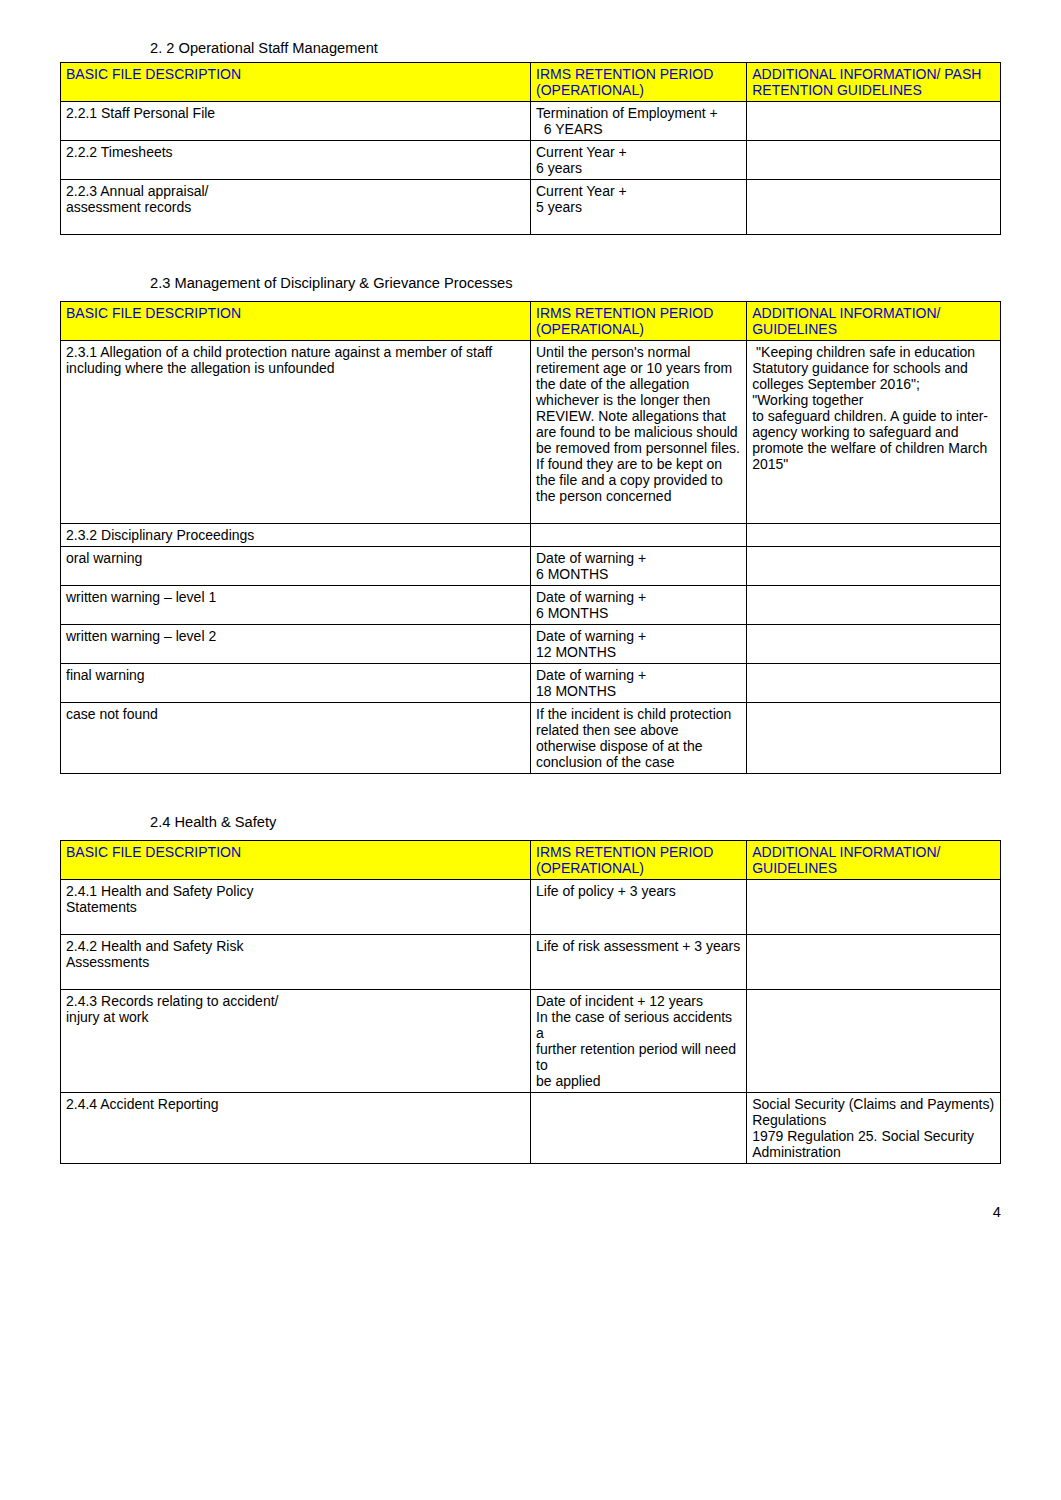2. 2 Operational Staff Management
| BASIC FILE DESCRIPTION | IRMS RETENTION PERIOD (OPERATIONAL) | ADDITIONAL INFORMATION/ PASH RETENTION GUIDELINES |
| --- | --- | --- |
| 2.2.1 Staff Personal File | Termination of Employment + 6 YEARS | |
| 2.2.2 Timesheets | Current Year + 6 years | |
| 2.2.3 Annual appraisal/ assessment records | Current Year + 5 years | |
2.3 Management of Disciplinary & Grievance Processes
| BASIC FILE DESCRIPTION | IRMS RETENTION PERIOD (OPERATIONAL) | ADDITIONAL INFORMATION/ GUIDELINES |
| --- | --- | --- |
| 2.3.1 Allegation of a child protection nature against a member of staff including where the allegation is unfounded | Until the person's normal retirement age or 10 years from the date of the allegation whichever is the longer then REVIEW. Note allegations that are found to be malicious should be removed from personnel files. If found they are to be kept on the file and a copy provided to the person concerned | "Keeping children safe in education Statutory guidance for schools and colleges September 2016"; "Working together to safeguard children. A guide to inter-agency working to safeguard and promote the welfare of children March 2015" |
| 2.3.2 Disciplinary Proceedings | | |
| oral warning | Date of warning + 6 MONTHS | |
| written warning – level 1 | Date of warning + 6 MONTHS | |
| written warning – level 2 | Date of warning + 12 MONTHS | |
| final warning | Date of warning + 18 MONTHS | |
| case not found | If the incident is child protection related then see above otherwise dispose of at the conclusion of the case | |
2.4 Health & Safety
| BASIC FILE DESCRIPTION | IRMS RETENTION PERIOD (OPERATIONAL) | ADDITIONAL INFORMATION/ GUIDELINES |
| --- | --- | --- |
| 2.4.1 Health and Safety Policy Statements | Life of policy + 3 years | |
| 2.4.2 Health and Safety Risk Assessments | Life of risk assessment + 3 years | |
| 2.4.3 Records relating to accident/ injury at work | Date of incident + 12 years In the case of serious accidents a further retention period will need to be applied | |
| 2.4.4 Accident Reporting | | Social Security (Claims and Payments) Regulations 1979 Regulation 25. Social Security Administration |
4